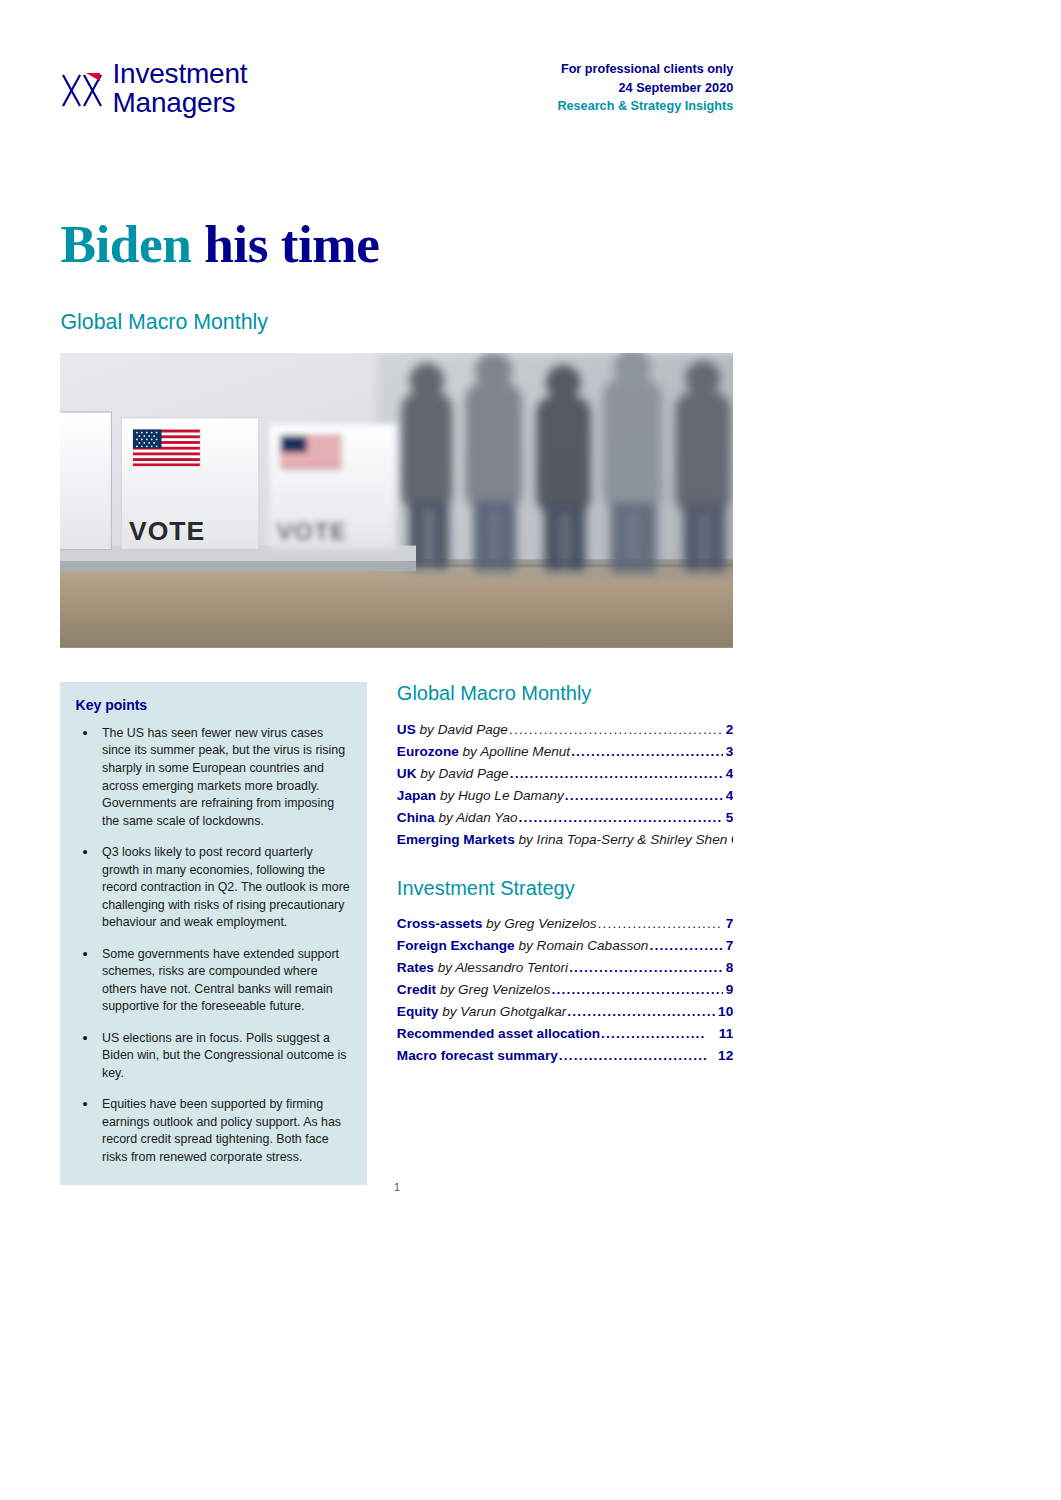Investment
Managers
For professional clients only
24 September 2020
Research & Strategy Insights
Biden his time
Global Macro Monthly
VOTE VOTE VOTE
Key points
The US has seen fewer new virus cases since its summer peak, but the virus is rising sharply in some European countries and across emerging markets more broadly. Governments are refraining from imposing the same scale of lockdowns.
Q3 looks likely to post record quarterly growth in many economies, following the record contraction in Q2. The outlook is more challenging with risks of rising precautionary behaviour and weak employment.
Some governments have extended support schemes, risks are compounded where others have not. Central banks will remain supportive for the foreseeable future.
US elections are in focus. Polls suggest a Biden win, but the Congressional outcome is key.
Equities have been supported by firming earnings outlook and policy support. As has record credit spread tightening. Both face risks from renewed corporate stress.
Global Macro Monthly
US by David Page ............................................................ 2
Eurozone by Apolline Menut ................................ 3
UK by David Page ................................................ 4
Japan by Hugo Le Damany ..................................... 4
China by Aidan Yao .............................................. 5
Emerging Markets by Irina Topa-Serry & Shirley Shen 6
Investment Strategy
Cross-assets by Greg Venizelos ....................................... 7
Foreign Exchange by Romain Cabasson .................. 7
Rates by Alessandro Tentori .................................... 8
Credit by Greg Venizelos ....................................... 9
Equity by Varun Ghotgalkar ................................. 10
Recommended asset allocation ..................... 11
Macro forecast summary .............................. 12
1